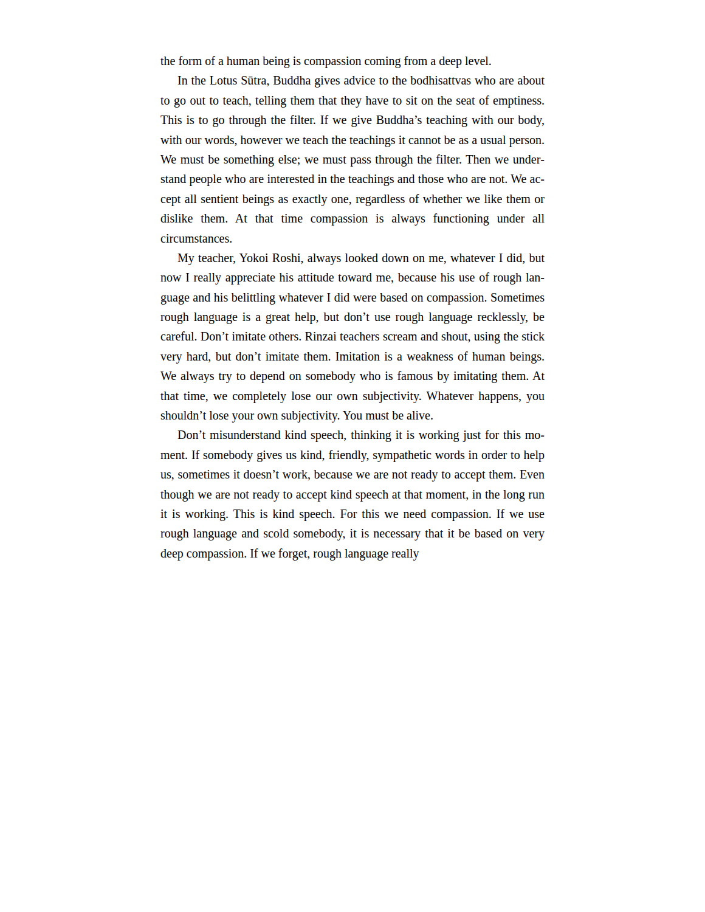the form of a human being is compassion coming from a deep level.
In the Lotus Sūtra, Buddha gives advice to the bodhisattvas who are about to go out to teach, telling them that they have to sit on the seat of emptiness. This is to go through the filter. If we give Buddha’s teaching with our body, with our words, however we teach the teachings it cannot be as a usual person. We must be something else; we must pass through the filter. Then we understand people who are interested in the teachings and those who are not. We accept all sentient beings as exactly one, regardless of whether we like them or dislike them. At that time compassion is always functioning under all circumstances.
My teacher, Yokoi Roshi, always looked down on me, whatever I did, but now I really appreciate his attitude toward me, because his use of rough language and his belittling whatever I did were based on compassion. Sometimes rough language is a great help, but don’t use rough language recklessly, be careful. Don’t imitate others. Rinzai teachers scream and shout, using the stick very hard, but don’t imitate them. Imitation is a weakness of human beings. We always try to depend on somebody who is famous by imitating them. At that time, we completely lose our own subjectivity. Whatever happens, you shouldn’t lose your own subjectivity. You must be alive.
Don’t misunderstand kind speech, thinking it is working just for this moment. If somebody gives us kind, friendly, sympathetic words in order to help us, sometimes it doesn’t work, because we are not ready to accept them. Even though we are not ready to accept kind speech at that moment, in the long run it is working. This is kind speech. For this we need compassion. If we use rough language and scold somebody, it is necessary that it be based on very deep compassion. If we forget, rough language really